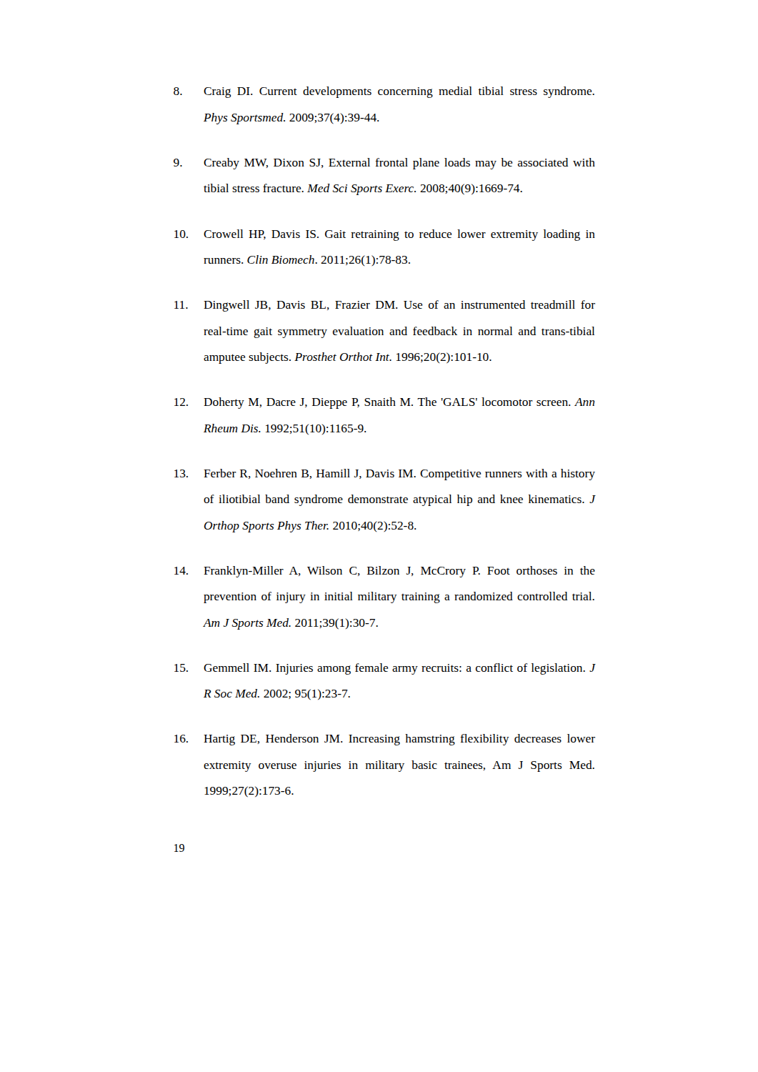8. Craig DI. Current developments concerning medial tibial stress syndrome. Phys Sportsmed. 2009;37(4):39-44.
9. Creaby MW, Dixon SJ, External frontal plane loads may be associated with tibial stress fracture. Med Sci Sports Exerc. 2008;40(9):1669-74.
10. Crowell HP, Davis IS. Gait retraining to reduce lower extremity loading in runners. Clin Biomech. 2011;26(1):78-83.
11. Dingwell JB, Davis BL, Frazier DM. Use of an instrumented treadmill for real-time gait symmetry evaluation and feedback in normal and trans-tibial amputee subjects. Prosthet Orthot Int. 1996;20(2):101-10.
12. Doherty M, Dacre J, Dieppe P, Snaith M. The 'GALS' locomotor screen. Ann Rheum Dis. 1992;51(10):1165-9.
13. Ferber R, Noehren B, Hamill J, Davis IM. Competitive runners with a history of iliotibial band syndrome demonstrate atypical hip and knee kinematics. J Orthop Sports Phys Ther. 2010;40(2):52-8.
14. Franklyn-Miller A, Wilson C, Bilzon J, McCrory P. Foot orthoses in the prevention of injury in initial military training a randomized controlled trial. Am J Sports Med. 2011;39(1):30-7.
15. Gemmell IM. Injuries among female army recruits: a conflict of legislation. J R Soc Med. 2002; 95(1):23-7.
16. Hartig DE, Henderson JM. Increasing hamstring flexibility decreases lower extremity overuse injuries in military basic trainees, Am J Sports Med. 1999;27(2):173-6.
19